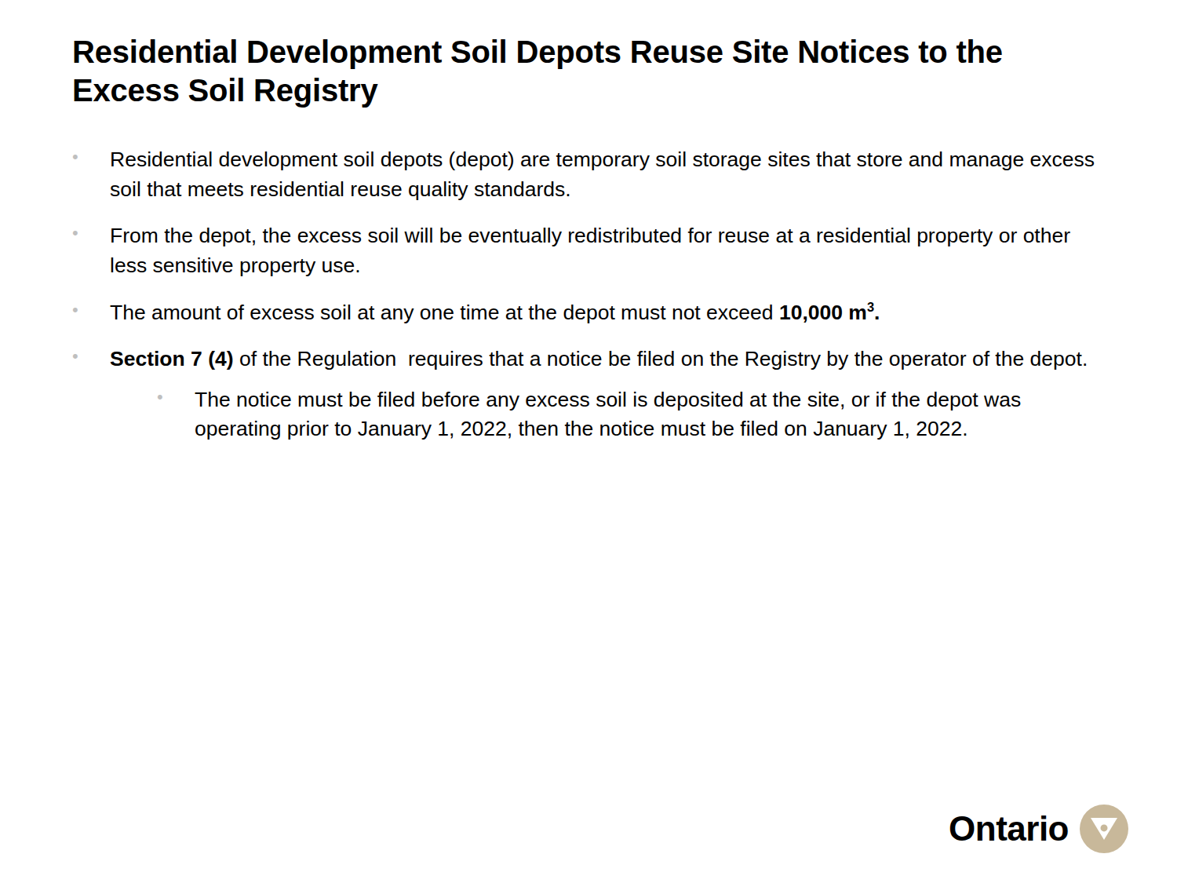Residential Development Soil Depots Reuse Site Notices to the Excess Soil Registry
Residential development soil depots (depot) are temporary soil storage sites that store and manage excess soil that meets residential reuse quality standards.
From the depot, the excess soil will be eventually redistributed for reuse at a residential property or other less sensitive property use.
The amount of excess soil at any one time at the depot must not exceed 10,000 m3.
Section 7 (4) of the Regulation requires that a notice be filed on the Registry by the operator of the depot.
The notice must be filed before any excess soil is deposited at the site, or if the depot was operating prior to January 1, 2022, then the notice must be filed on January 1, 2022.
Ontario